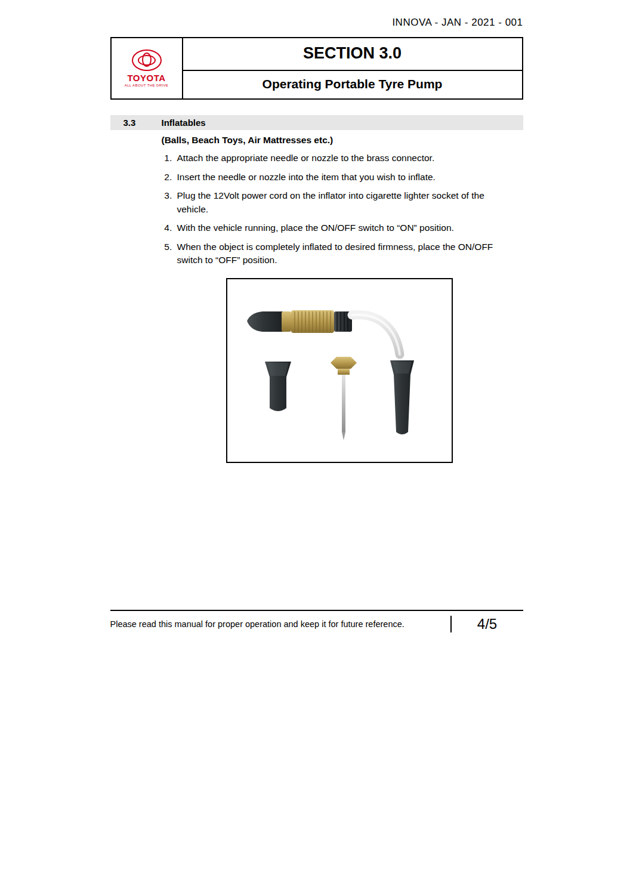INNOVA - JAN - 2021 - 001
TOYOTA
ALL ABOUT THE DRIVE
SECTION 3.0
Operating Portable Tyre Pump
3.3
Inflatables
(Balls, Beach Toys, Air Mattresses etc.)
Attach the appropriate needle or nozzle to the brass connector.
Insert the needle or nozzle into the item that you wish to inflate.
Plug the 12Volt power cord on the inflator into cigarette lighter socket of the vehicle.
With the vehicle running, place the ON/OFF switch to “ON” position.
When the object is completely inflated to desired firmness, place the ON/OFF switch to “OFF” position.
Please read this manual for proper operation and keep it for future reference.
4/5